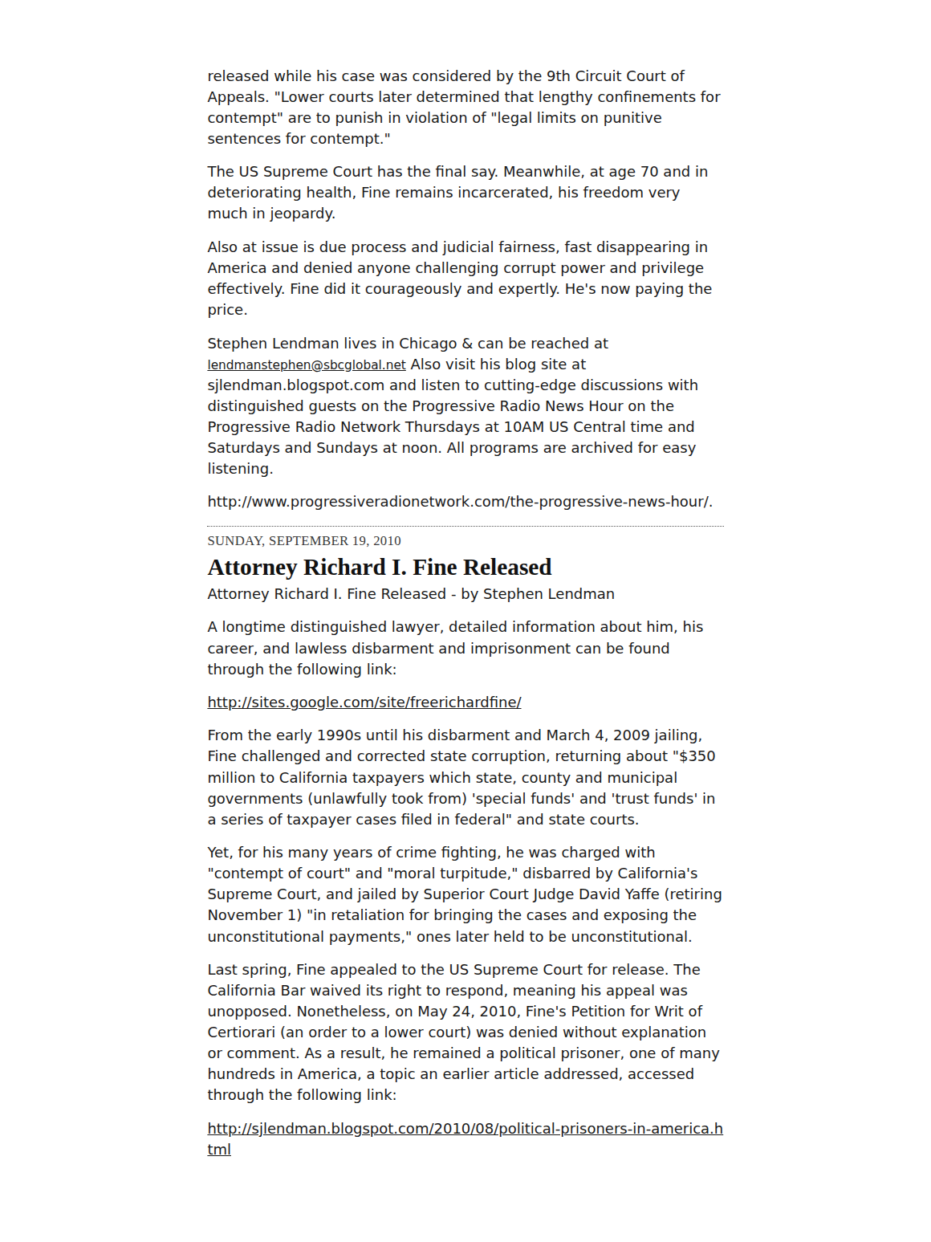released while his case was considered by the 9th Circuit Court of Appeals. "Lower courts later determined that lengthy confinements for contempt" are to punish in violation of "legal limits on punitive sentences for contempt."
The US Supreme Court has the final say. Meanwhile, at age 70 and in deteriorating health, Fine remains incarcerated, his freedom very much in jeopardy.
Also at issue is due process and judicial fairness, fast disappearing in America and denied anyone challenging corrupt power and privilege effectively. Fine did it courageously and expertly. He's now paying the price.
Stephen Lendman lives in Chicago & can be reached at lendmanstephen@sbcglobal.net Also visit his blog site at sjlendman.blogspot.com and listen to cutting-edge discussions with distinguished guests on the Progressive Radio News Hour on the Progressive Radio Network Thursdays at 10AM US Central time and Saturdays and Sundays at noon. All programs are archived for easy listening.
http://www.progressiveradionetwork.com/the-progressive-news-hour/.
SUNDAY, SEPTEMBER 19, 2010
Attorney Richard I. Fine Released
Attorney Richard I. Fine Released - by Stephen Lendman
A longtime distinguished lawyer, detailed information about him, his career, and lawless disbarment and imprisonment can be found through the following link:
http://sites.google.com/site/freerichardfine/
From the early 1990s until his disbarment and March 4, 2009 jailing, Fine challenged and corrected state corruption, returning about "$350 million to California taxpayers which state, county and municipal governments (unlawfully took from) 'special funds' and 'trust funds' in a series of taxpayer cases filed in federal" and state courts.
Yet, for his many years of crime fighting, he was charged with "contempt of court" and "moral turpitude," disbarred by California's Supreme Court, and jailed by Superior Court Judge David Yaffe (retiring November 1) "in retaliation for bringing the cases and exposing the unconstitutional payments," ones later held to be unconstitutional.
Last spring, Fine appealed to the US Supreme Court for release. The California Bar waived its right to respond, meaning his appeal was unopposed. Nonetheless, on May 24, 2010, Fine's Petition for Writ of Certiorari (an order to a lower court) was denied without explanation or comment. As a result, he remained a political prisoner, one of many hundreds in America, a topic an earlier article addressed, accessed through the following link:
http://sjlendman.blogspot.com/2010/08/political-prisoners-in-america.html